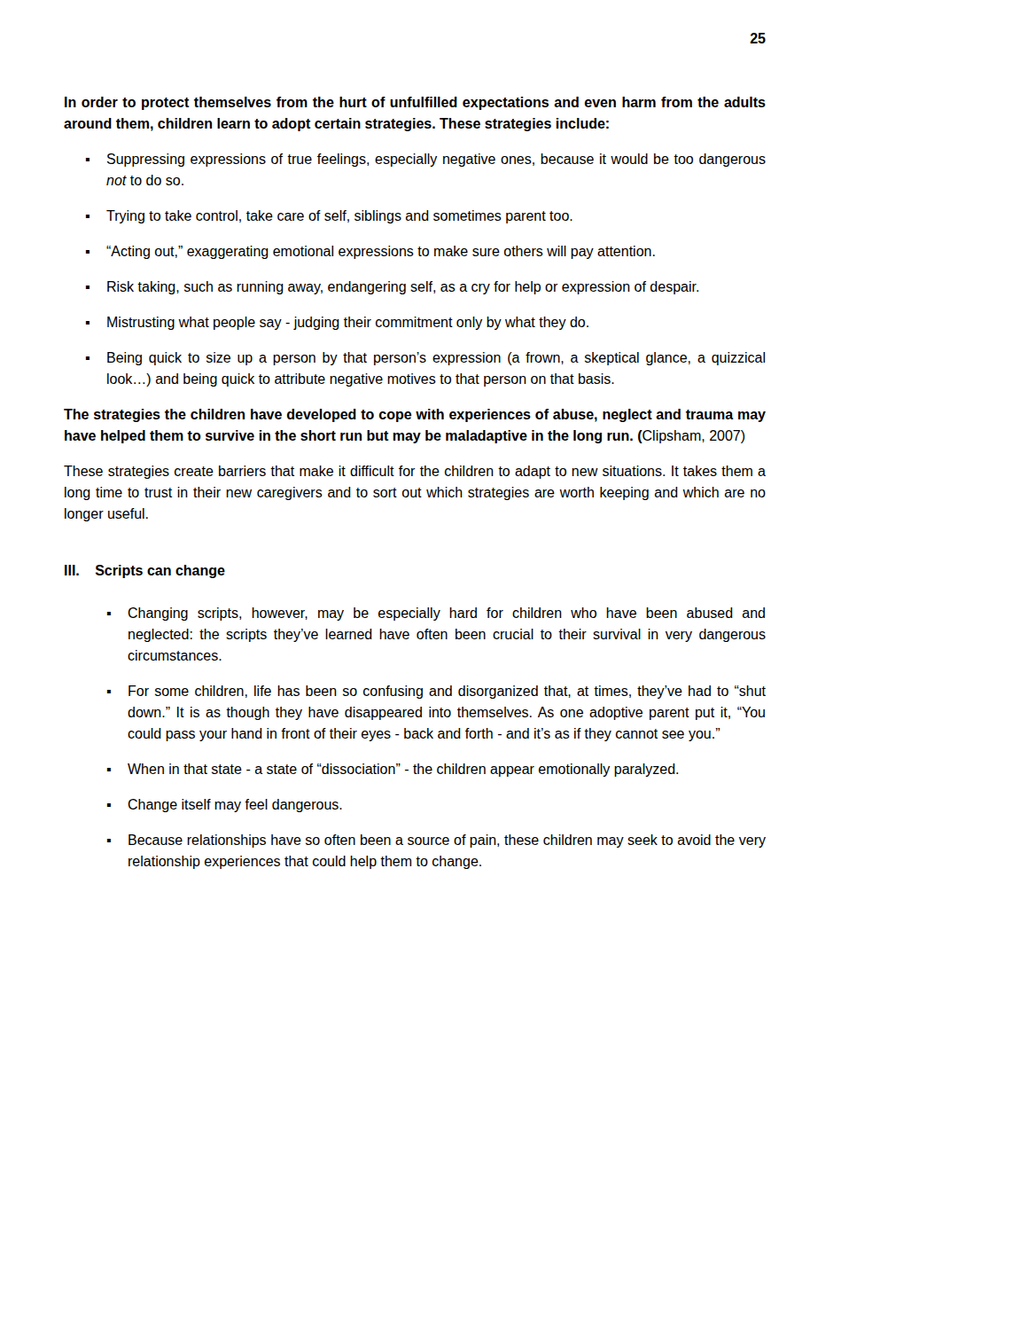25
In order to protect themselves from the hurt of unfulfilled expectations and even harm from the adults around them, children learn to adopt certain strategies. These strategies include:
Suppressing expressions of true feelings, especially negative ones, because it would be too dangerous not to do so.
Trying to take control, take care of self, siblings and sometimes parent too.
“Acting out,” exaggerating emotional expressions to make sure others will pay attention.
Risk taking, such as running away, endangering self, as a cry for help or expression of despair.
Mistrusting what people say - judging their commitment only by what they do.
Being quick to size up a person by that person’s expression (a frown, a skeptical glance, a quizzical look…) and being quick to attribute negative motives to that person on that basis.
The strategies the children have developed to cope with experiences of abuse, neglect and trauma may have helped them to survive in the short run but may be maladaptive in the long run. (Clipsham, 2007)
These strategies create barriers that make it difficult for the children to adapt to new situations. It takes them a long time to trust in their new caregivers and to sort out which strategies are worth keeping and which are no longer useful.
III. Scripts can change
Changing scripts, however, may be especially hard for children who have been abused and neglected: the scripts they’ve learned have often been crucial to their survival in very dangerous circumstances.
For some children, life has been so confusing and disorganized that, at times, they’ve had to “shut down.” It is as though they have disappeared into themselves. As one adoptive parent put it, “You could pass your hand in front of their eyes - back and forth - and it’s as if they cannot see you.”
When in that state - a state of “dissociation” - the children appear emotionally paralyzed.
Change itself may feel dangerous.
Because relationships have so often been a source of pain, these children may seek to avoid the very relationship experiences that could help them to change.